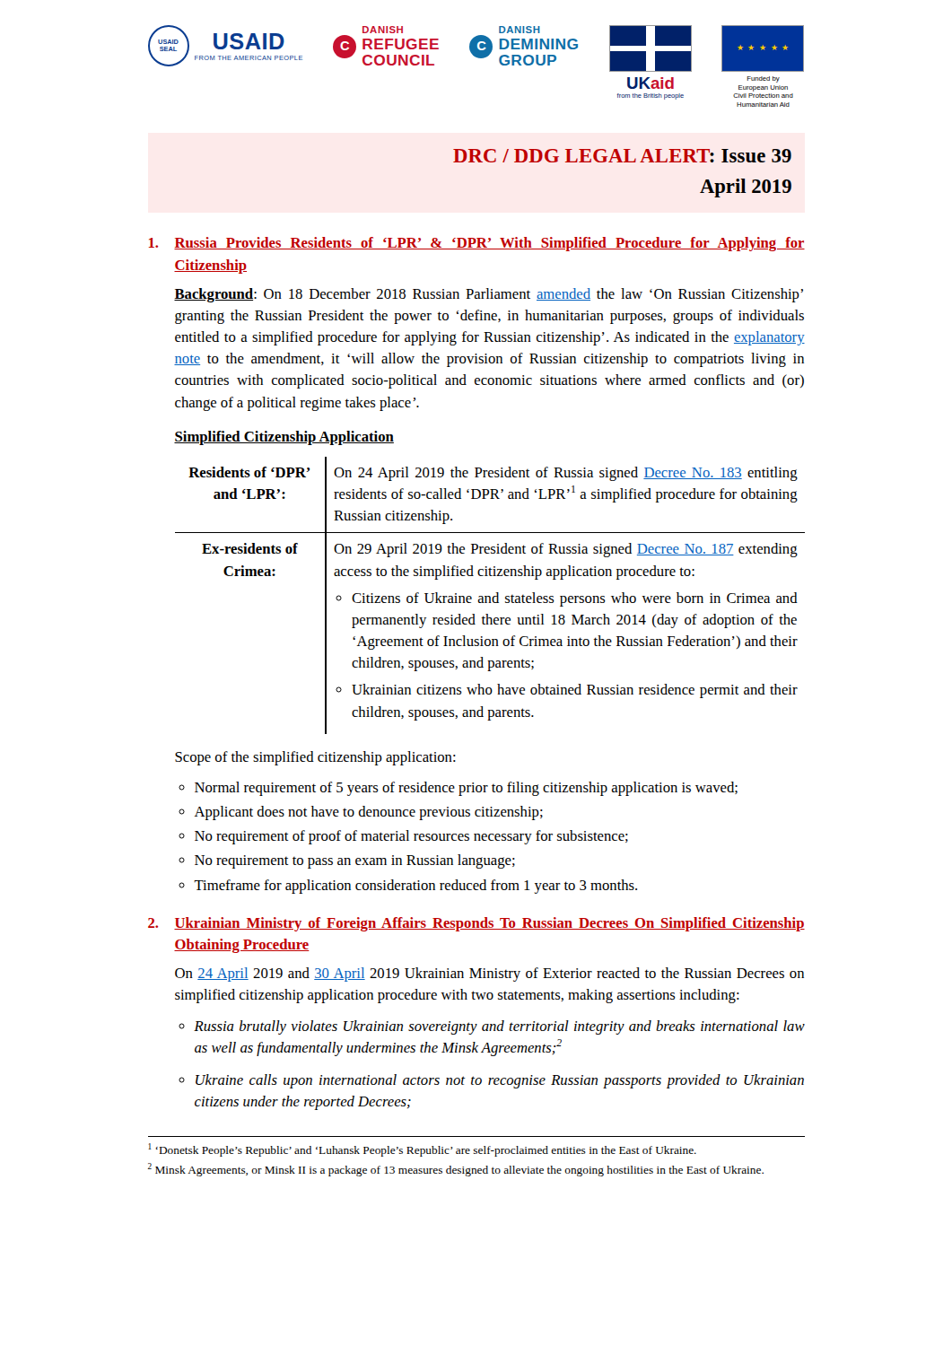USAID
SEAL
USAID
FROM THE AMERICAN PEOPLE
C
DANISH
REFUGEE
COUNCIL
C
DANISH
DEMINING
GROUP
UKaid
from the British people
★ ★ ★ ★ ★
Funded by
European Union
Civil Protection and
Humanitarian Aid
DRC / DDG LEGAL ALERT: Issue 39
April 2019
Russia Provides Residents of ‘LPR’ & ‘DPR’ With Simplified Procedure for Applying for Citizenship
Background: On 18 December 2018 Russian Parliament amended the law ‘On Russian Citizenship’ granting the Russian President the power to ‘define, in humanitarian purposes, groups of individuals entitled to a simplified procedure for applying for Russian citizenship’. As indicated in the explanatory note to the amendment, it ‘will allow the provision of Russian citizenship to compatriots living in countries with complicated socio-political and economic situations where armed conflicts and (or) change of a political regime takes place’.
Simplified Citizenship Application
| Residents of ‘DPR’ and ‘LPR’: | On 24 April 2019 the President of Russia signed Decree No. 183 entitling residents of so-called ‘DPR’ and ‘LPR’ 1 a simplified procedure for obtaining Russian citizenship. |
| Ex-residents of Crimea: | On 29 April 2019 the President of Russia signed Decree No. 187 extending access to the simplified citizenship application procedure to: Citizens of Ukraine and stateless persons who were born in Crimea and permanently resided there until 18 March 2014 (day of adoption of the ‘Agreement of Inclusion of Crimea into the Russian Federation’) and their children, spouses, and parents; Ukrainian citizens who have obtained Russian residence permit and their children, spouses, and parents. |
Scope of the simplified citizenship application:
Normal requirement of 5 years of residence prior to filing citizenship application is waved;
Applicant does not have to denounce previous citizenship;
No requirement of proof of material resources necessary for subsistence;
No requirement to pass an exam in Russian language;
Timeframe for application consideration reduced from 1 year to 3 months.
Ukrainian Ministry of Foreign Affairs Responds To Russian Decrees On Simplified Citizenship Obtaining Procedure
On 24 April 2019 and 30 April 2019 Ukrainian Ministry of Exterior reacted to the Russian Decrees on simplified citizenship application procedure with two statements, making assertions including:
Russia brutally violates Ukrainian sovereignty and territorial integrity and breaks international law as well as fundamentally undermines the Minsk Agreements;2
Ukraine calls upon international actors not to recognise Russian passports provided to Ukrainian citizens under the reported Decrees;
1 ‘Donetsk People’s Republic’ and ‘Luhansk People’s Republic’ are self-proclaimed entities in the East of Ukraine.
2 Minsk Agreements, or Minsk II is a package of 13 measures designed to alleviate the ongoing hostilities in the East of Ukraine.